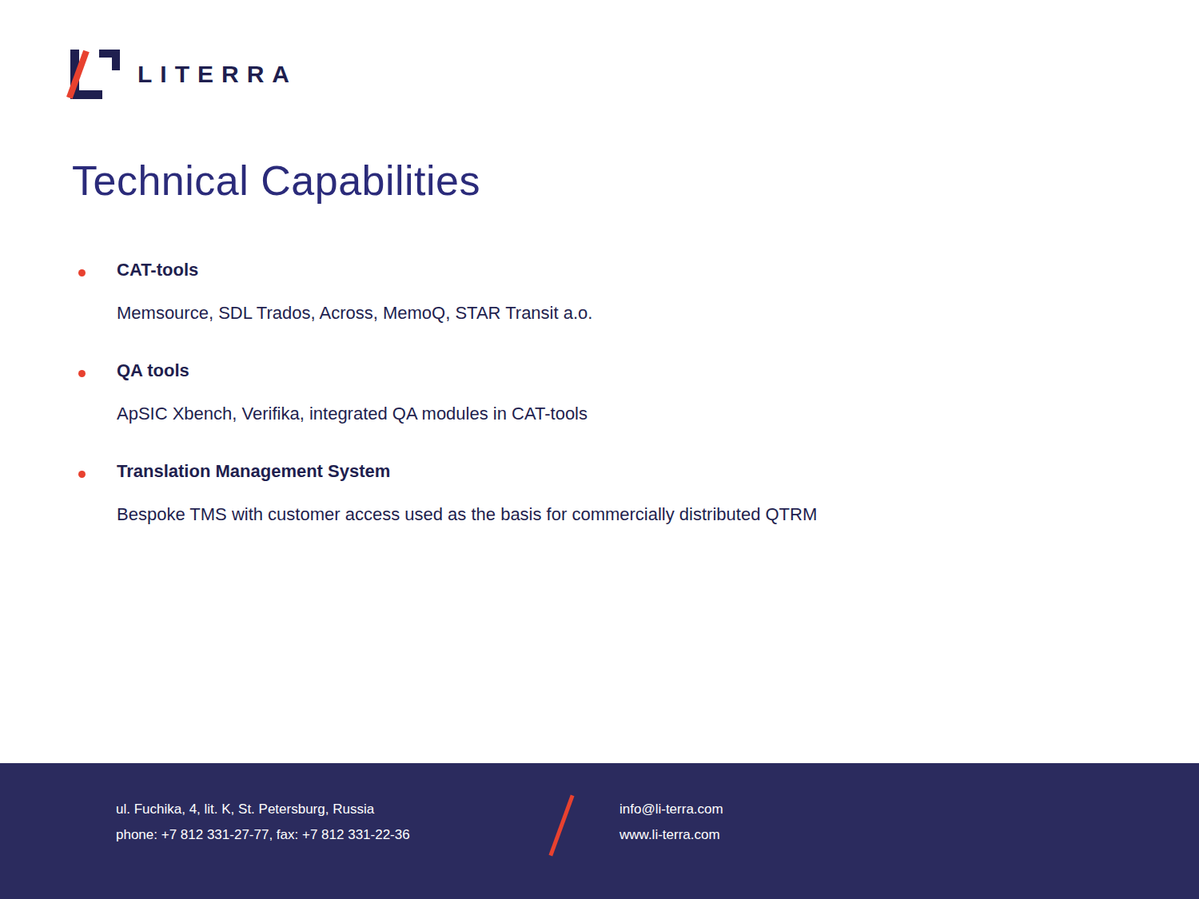LITERRA
Technical Capabilities
CAT-tools
Memsource, SDL Trados, Across, MemoQ, STAR Transit a.o.
QA tools
ApSIC Xbench, Verifika, integrated QA modules in CAT-tools
Translation Management System
Bespoke TMS with customer access used as the basis for commercially distributed QTRM
ul. Fuchika, 4, lit. K, St. Petersburg, Russia
phone: +7 812 331-27-77, fax: +7 812 331-22-36
info@li-terra.com
www.li-terra.com